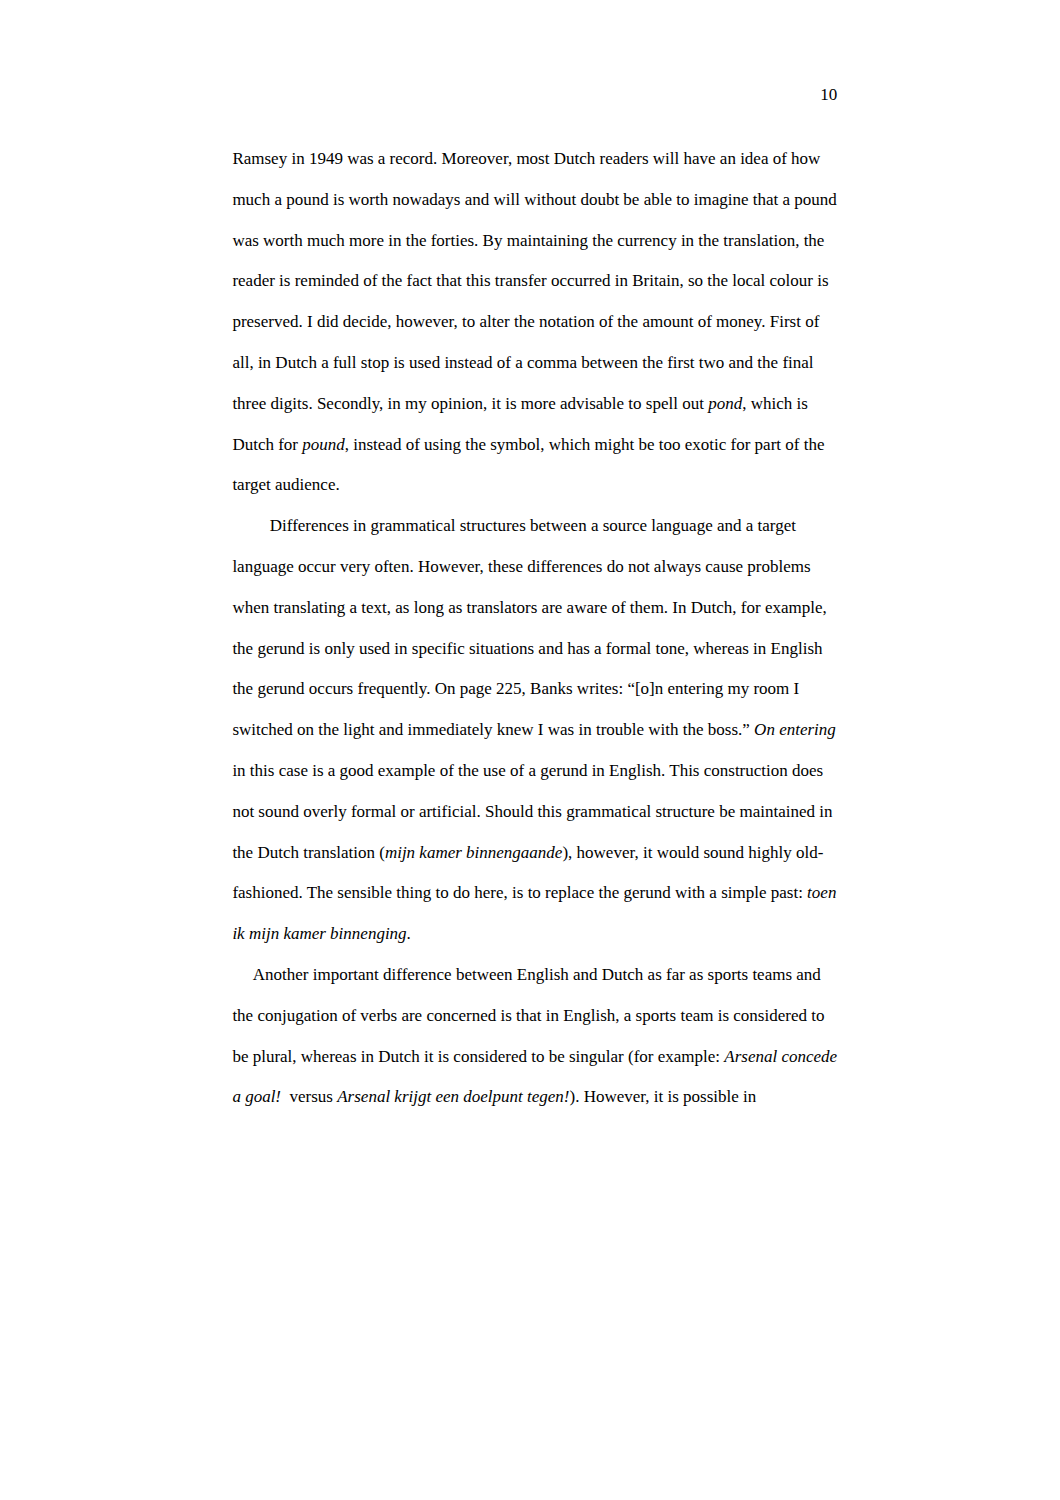10
Ramsey in 1949 was a record. Moreover, most Dutch readers will have an idea of how much a pound is worth nowadays and will without doubt be able to imagine that a pound was worth much more in the forties. By maintaining the currency in the translation, the reader is reminded of the fact that this transfer occurred in Britain, so the local colour is preserved. I did decide, however, to alter the notation of the amount of money. First of all, in Dutch a full stop is used instead of a comma between the first two and the final three digits. Secondly, in my opinion, it is more advisable to spell out pond, which is Dutch for pound, instead of using the symbol, which might be too exotic for part of the target audience.
Differences in grammatical structures between a source language and a target language occur very often. However, these differences do not always cause problems when translating a text, as long as translators are aware of them. In Dutch, for example, the gerund is only used in specific situations and has a formal tone, whereas in English the gerund occurs frequently. On page 225, Banks writes: “[o]n entering my room I switched on the light and immediately knew I was in trouble with the boss.” On entering in this case is a good example of the use of a gerund in English. This construction does not sound overly formal or artificial. Should this grammatical structure be maintained in the Dutch translation (mijn kamer binnengaande), however, it would sound highly old-fashioned. The sensible thing to do here, is to replace the gerund with a simple past: toen ik mijn kamer binnenging.
Another important difference between English and Dutch as far as sports teams and the conjugation of verbs are concerned is that in English, a sports team is considered to be plural, whereas in Dutch it is considered to be singular (for example: Arsenal concede a goal! versus Arsenal krijgt een doelpunt tegen!). However, it is possible in